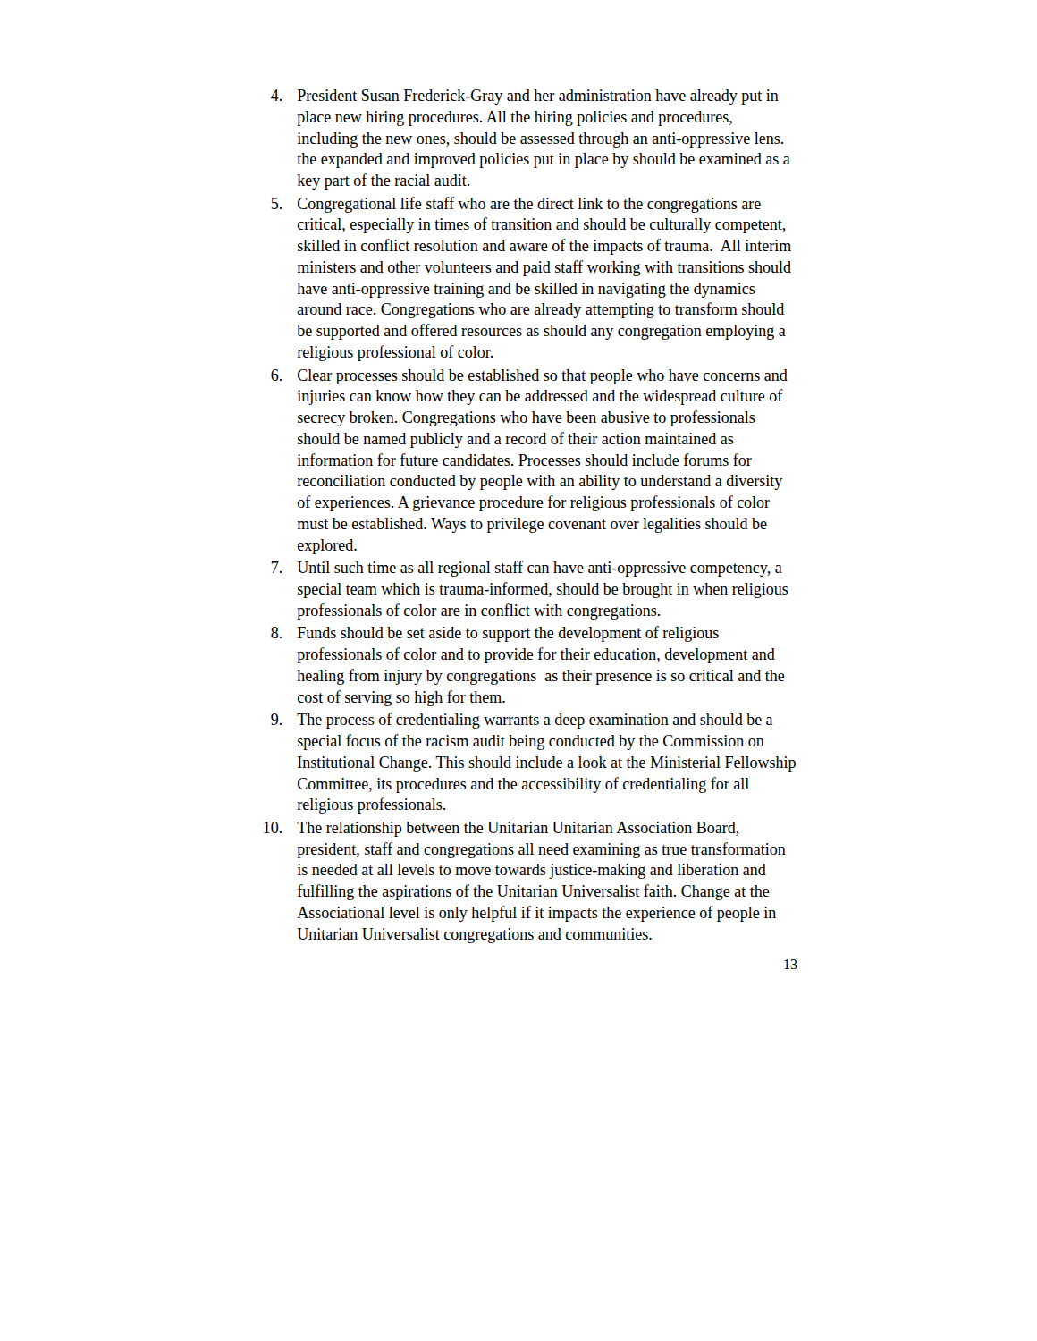President Susan Frederick-Gray and her administration have already put in place new hiring procedures. All the hiring policies and procedures, including the new ones, should be assessed through an anti-oppressive lens. the expanded and improved policies put in place by should be examined as a key part of the racial audit.
Congregational life staff who are the direct link to the congregations are critical, especially in times of transition and should be culturally competent, skilled in conflict resolution and aware of the impacts of trauma. All interim ministers and other volunteers and paid staff working with transitions should have anti-oppressive training and be skilled in navigating the dynamics around race. Congregations who are already attempting to transform should be supported and offered resources as should any congregation employing a religious professional of color.
Clear processes should be established so that people who have concerns and injuries can know how they can be addressed and the widespread culture of secrecy broken. Congregations who have been abusive to professionals should be named publicly and a record of their action maintained as information for future candidates. Processes should include forums for reconciliation conducted by people with an ability to understand a diversity of experiences. A grievance procedure for religious professionals of color must be established. Ways to privilege covenant over legalities should be explored.
Until such time as all regional staff can have anti-oppressive competency, a special team which is trauma-informed, should be brought in when religious professionals of color are in conflict with congregations.
Funds should be set aside to support the development of religious professionals of color and to provide for their education, development and healing from injury by congregations as their presence is so critical and the cost of serving so high for them.
The process of credentialing warrants a deep examination and should be a special focus of the racism audit being conducted by the Commission on Institutional Change. This should include a look at the Ministerial Fellowship Committee, its procedures and the accessibility of credentialing for all religious professionals.
The relationship between the Unitarian Unitarian Association Board, president, staff and congregations all need examining as true transformation is needed at all levels to move towards justice-making and liberation and fulfilling the aspirations of the Unitarian Universalist faith. Change at the Associational level is only helpful if it impacts the experience of people in Unitarian Universalist congregations and communities.
13